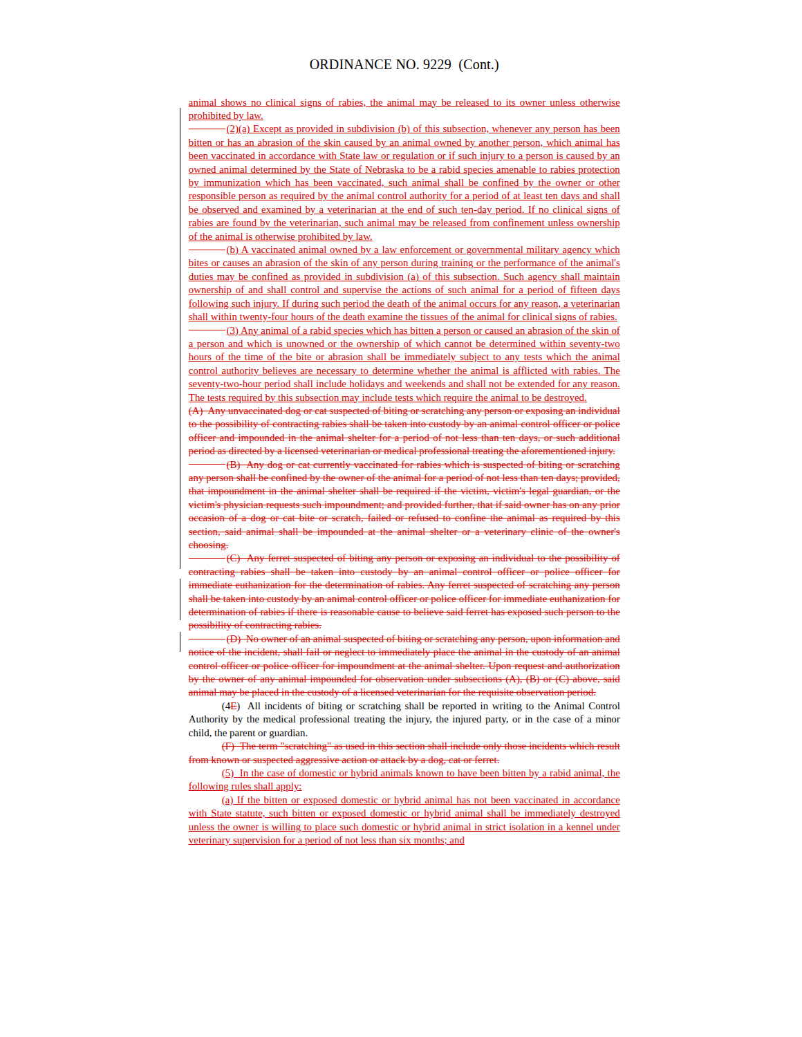ORDINANCE NO. 9229 (Cont.)
animal shows no clinical signs of rabies, the animal may be released to its owner unless otherwise prohibited by law.
(2)(a) Except as provided in subdivision (b) of this subsection, whenever any person has been bitten or has an abrasion of the skin caused by an animal owned by another person, which animal has been vaccinated in accordance with State law or regulation or if such injury to a person is caused by an owned animal determined by the State of Nebraska to be a rabid species amenable to rabies protection by immunization which has been vaccinated, such animal shall be confined by the owner or other responsible person as required by the animal control authority for a period of at least ten days and shall be observed and examined by a veterinarian at the end of such ten-day period. If no clinical signs of rabies are found by the veterinarian, such animal may be released from confinement unless ownership of the animal is otherwise prohibited by law.
(b) A vaccinated animal owned by a law enforcement or governmental military agency which bites or causes an abrasion of the skin of any person during training or the performance of the animal's duties may be confined as provided in subdivision (a) of this subsection. Such agency shall maintain ownership of and shall control and supervise the actions of such animal for a period of fifteen days following such injury. If during such period the death of the animal occurs for any reason, a veterinarian shall within twenty-four hours of the death examine the tissues of the animal for clinical signs of rabies.
(3) Any animal of a rabid species which has bitten a person or caused an abrasion of the skin of a person and which is unowned or the ownership of which cannot be determined within seventy-two hours of the time of the bite or abrasion shall be immediately subject to any tests which the animal control authority believes are necessary to determine whether the animal is afflicted with rabies. The seventy-two-hour period shall include holidays and weekends and shall not be extended for any reason. The tests required by this subsection may include tests which require the animal to be destroyed.
(A) Any unvaccinated dog or cat suspected of biting or scratching any person or exposing an individual to the possibility of contracting rabies shall be taken into custody by an animal control officer or police officer and impounded in the animal shelter for a period of not less than ten days, or such additional period as directed by a licensed veterinarian or medical professional treating the aforementioned injury.
(B) Any dog or cat currently vaccinated for rabies which is suspected of biting or scratching any person shall be confined by the owner of the animal for a period of not less than ten days; provided, that impoundment in the animal shelter shall be required if the victim, victim's legal guardian, or the victim's physician requests such impoundment; and provided further, that if said owner has on any prior occasion of a dog or cat bite or scratch, failed or refused to confine the animal as required by this section, said animal shall be impounded at the animal shelter or a veterinary clinic of the owner's choosing.
(C) Any ferret suspected of biting any person or exposing an individual to the possibility of contracting rabies shall be taken into custody by an animal control officer or police officer for immediate euthanization for the determination of rabies. Any ferret suspected of scratching any person shall be taken into custody by an animal control officer or police officer for immediate euthanization for determination of rabies if there is reasonable cause to believe said ferret has exposed such person to the possibility of contracting rabies.
(D) No owner of an animal suspected of biting or scratching any person, upon information and notice of the incident, shall fail or neglect to immediately place the animal in the custody of an animal control officer or police officer for impoundment at the animal shelter. Upon request and authorization by the owner of any animal impounded for observation under subsections (A), (B) or (C) above, said animal may be placed in the custody of a licensed veterinarian for the requisite observation period.
(4 E) All incidents of biting or scratching shall be reported in writing to the Animal Control Authority by the medical professional treating the injury, the injured party, or in the case of a minor child, the parent or guardian.
(F) The term "scratching" as used in this section shall include only those incidents which result from known or suspected aggressive action or attack by a dog, cat or ferret.
(5) In the case of domestic or hybrid animals known to have been bitten by a rabid animal, the following rules shall apply:
(a) If the bitten or exposed domestic or hybrid animal has not been vaccinated in accordance with State statute, such bitten or exposed domestic or hybrid animal shall be immediately destroyed unless the owner is willing to place such domestic or hybrid animal in strict isolation in a kennel under veterinary supervision for a period of not less than six months; and